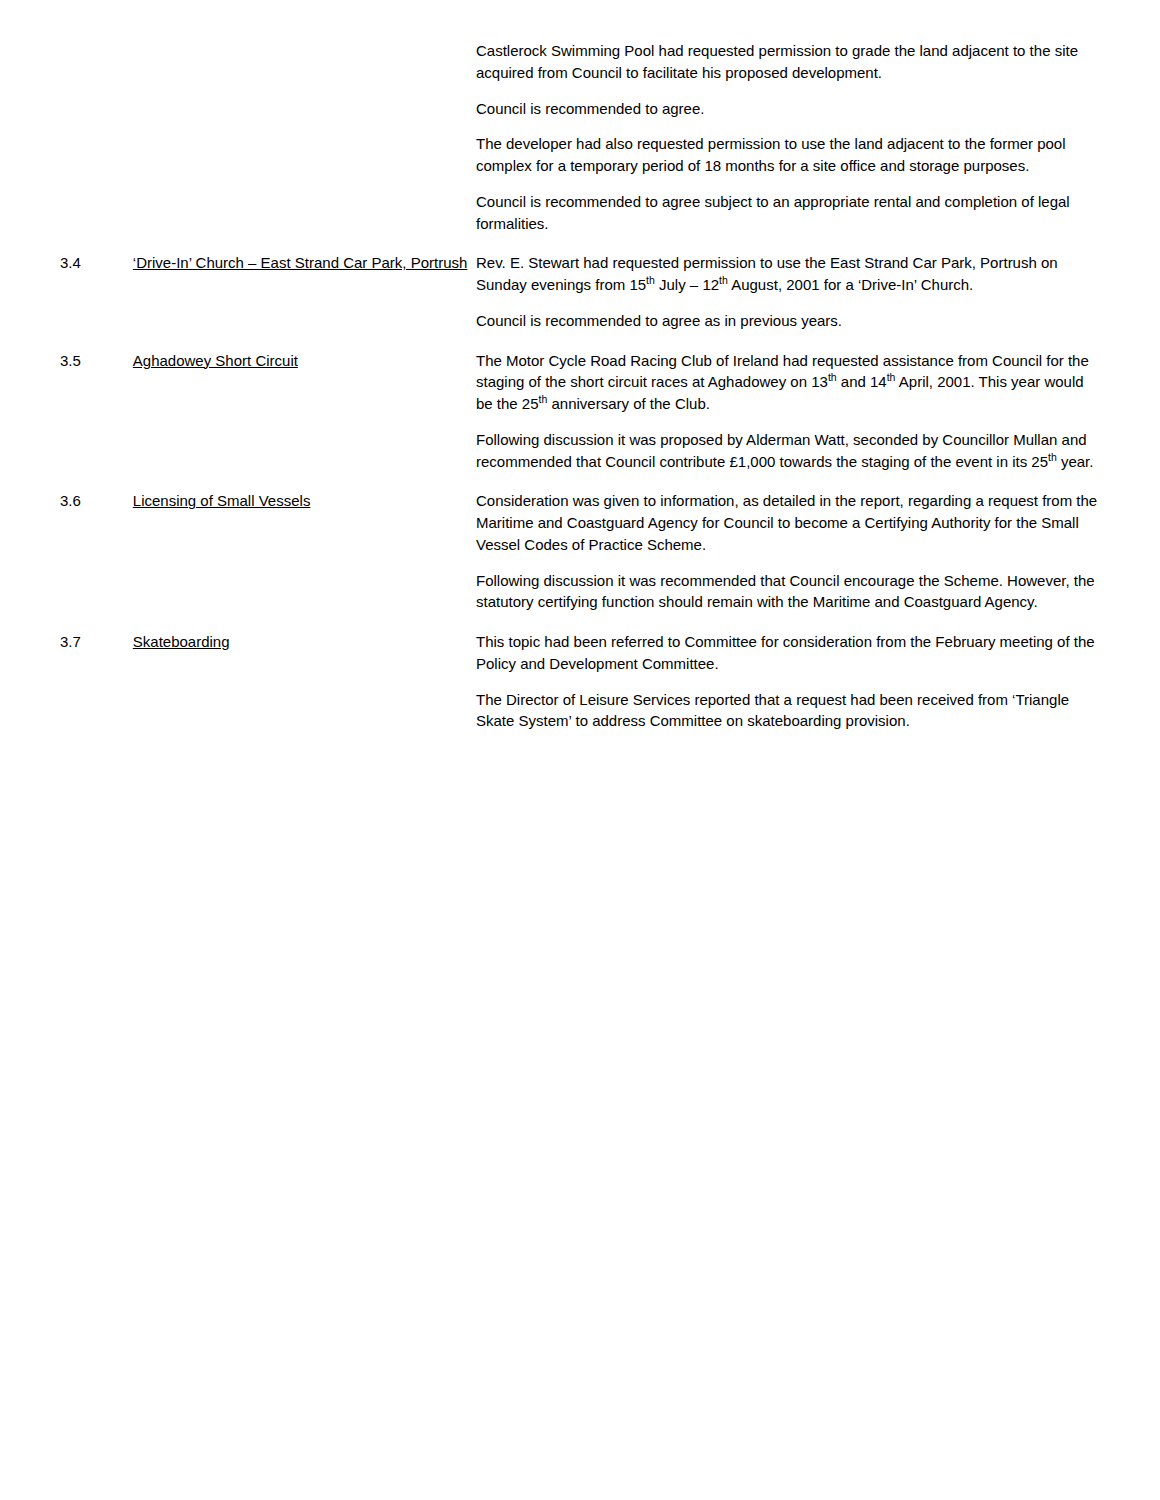| | | Castlerock Swimming Pool had requested permission to grade the land adjacent to the site acquired from Council to facilitate his proposed development. Council is recommended to agree. The developer had also requested permission to use the land adjacent to the former pool complex for a temporary period of 18 months for a site office and storage purposes. Council is recommended to agree subject to an appropriate rental and completion of legal formalities. |
| 3.4 | ‘Drive-In’ Church – East Strand Car Park, Portrush | Rev. E. Stewart had requested permission to use the East Strand Car Park, Portrush on Sunday evenings from 15 th July – 12 th August, 2001 for a ‘Drive-In’ Church. Council is recommended to agree as in previous years. |
| 3.5 | Aghadowey Short Circuit | The Motor Cycle Road Racing Club of Ireland had requested assistance from Council for the staging of the short circuit races at Aghadowey on 13 th and 14 th April, 2001. This year would be the 25 th anniversary of the Club. Following discussion it was proposed by Alderman Watt, seconded by Councillor Mullan and recommended that Council contribute £1,000 towards the staging of the event in its 25 th year. |
| 3.6 | Licensing of Small Vessels | Consideration was given to information, as detailed in the report, regarding a request from the Maritime and Coastguard Agency for Council to become a Certifying Authority for the Small Vessel Codes of Practice Scheme. Following discussion it was recommended that Council encourage the Scheme. However, the statutory certifying function should remain with the Maritime and Coastguard Agency. |
| 3.7 | Skateboarding | This topic had been referred to Committee for consideration from the February meeting of the Policy and Development Committee. The Director of Leisure Services reported that a request had been received from ‘Triangle Skate System’ to address Committee on skateboarding provision. |